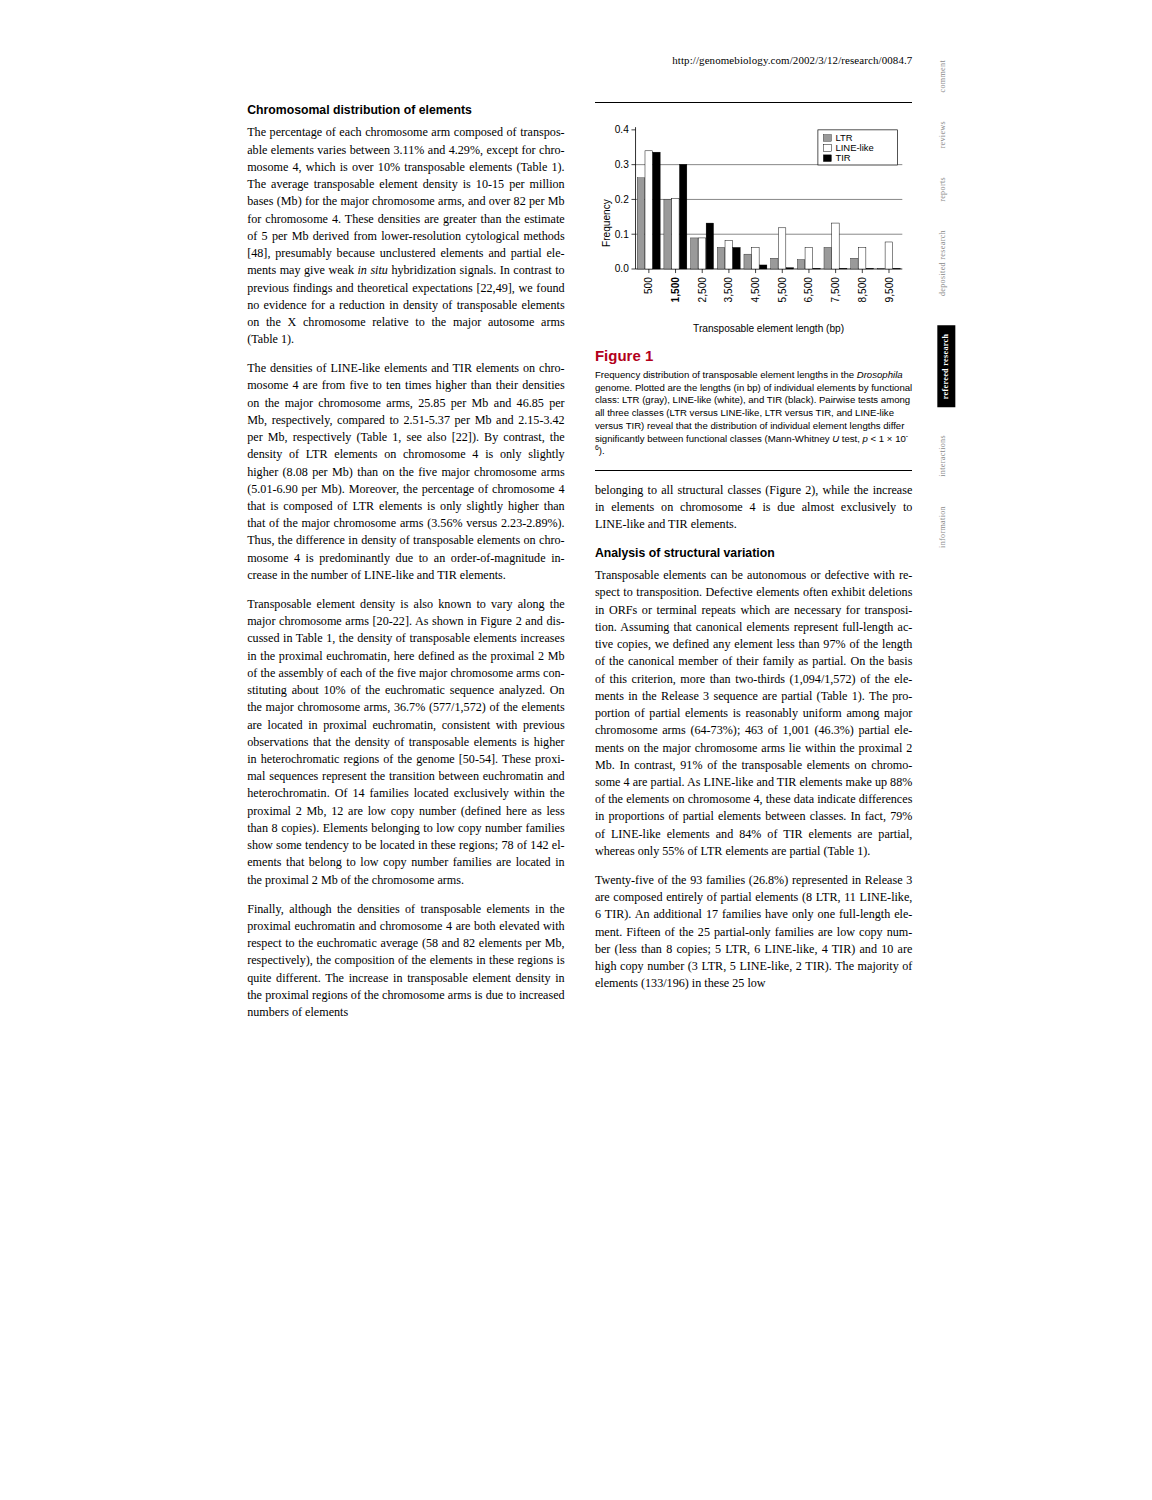http://genomebiology.com/2002/3/12/research/0084.7
comment
reviews
reports
deposited research
refereed research
interactions
information
Chromosomal distribution of elements
The percentage of each chromosome arm composed of transposable elements varies between 3.11% and 4.29%, except for chromosome 4, which is over 10% transposable elements (Table 1). The average transposable element density is 10-15 per million bases (Mb) for the major chromosome arms, and over 82 per Mb for chromosome 4. These densities are greater than the estimate of 5 per Mb derived from lower-resolution cytological methods [48], presumably because unclustered elements and partial elements may give weak in situ hybridization signals. In contrast to previous findings and theoretical expectations [22,49], we found no evidence for a reduction in density of transposable elements on the X chromosome relative to the major autosome arms (Table 1).
The densities of LINE-like elements and TIR elements on chromosome 4 are from five to ten times higher than their densities on the major chromosome arms, 25.85 per Mb and 46.85 per Mb, respectively, compared to 2.51-5.37 per Mb and 2.15-3.42 per Mb, respectively (Table 1, see also [22]). By contrast, the density of LTR elements on chromosome 4 is only slightly higher (8.08 per Mb) than on the five major chromosome arms (5.01-6.90 per Mb). Moreover, the percentage of chromosome 4 that is composed of LTR elements is only slightly higher than that of the major chromosome arms (3.56% versus 2.23-2.89%). Thus, the difference in density of transposable elements on chromosome 4 is predominantly due to an order-of-magnitude increase in the number of LINE-like and TIR elements.
Transposable element density is also known to vary along the major chromosome arms [20-22]. As shown in Figure 2 and discussed in Table 1, the density of transposable elements increases in the proximal euchromatin, here defined as the proximal 2 Mb of the assembly of each of the five major chromosome arms constituting about 10% of the euchromatic sequence analyzed. On the major chromosome arms, 36.7% (577/1,572) of the elements are located in proximal euchromatin, consistent with previous observations that the density of transposable elements is higher in heterochromatic regions of the genome [50-54]. These proximal sequences represent the transition between euchromatin and heterochromatin. Of 14 families located exclusively within the proximal 2 Mb, 12 are low copy number (defined here as less than 8 copies). Elements belonging to low copy number families show some tendency to be located in these regions; 78 of 142 elements that belong to low copy number families are located in the proximal 2 Mb of the chromosome arms.
Finally, although the densities of transposable elements in the proximal euchromatin and chromosome 4 are both elevated with respect to the euchromatic average (58 and 82 elements per Mb, respectively), the composition of the elements in these regions is quite different. The increase in transposable element density in the proximal regions of the chromosome arms is due to increased numbers of elements
0.0 0.1 0.2 0.3 0.4 Frequency 500 1,500 2,500 3,500 4,500 5,500 6,500 7,500 8,500 9,500 Transposable element length (bp) LTR LINE-like TIR
Figure 1 Frequency distribution of transposable element lengths in the Drosophila genome. Plotted are the lengths (in bp) of individual elements by functional class: LTR (gray), LINE-like (white), and TIR (black). Pairwise tests among all three classes (LTR versus LINE-like, LTR versus TIR, and LINE-like versus TIR) reveal that the distribution of individual element lengths differ significantly between functional classes (Mann-Whitney U test, p < 1 × 10-6).
belonging to all structural classes (Figure 2), while the increase in elements on chromosome 4 is due almost exclusively to LINE-like and TIR elements.
Analysis of structural variation
Transposable elements can be autonomous or defective with respect to transposition. Defective elements often exhibit deletions in ORFs or terminal repeats which are necessary for transposition. Assuming that canonical elements represent full-length active copies, we defined any element less than 97% of the length of the canonical member of their family as partial. On the basis of this criterion, more than two-thirds (1,094/1,572) of the elements in the Release 3 sequence are partial (Table 1). The proportion of partial elements is reasonably uniform among major chromosome arms (64-73%); 463 of 1,001 (46.3%) partial elements on the major chromosome arms lie within the proximal 2 Mb. In contrast, 91% of the transposable elements on chromosome 4 are partial. As LINE-like and TIR elements make up 88% of the elements on chromosome 4, these data indicate differences in proportions of partial elements between classes. In fact, 79% of LINE-like elements and 84% of TIR elements are partial, whereas only 55% of LTR elements are partial (Table 1).
Twenty-five of the 93 families (26.8%) represented in Release 3 are composed entirely of partial elements (8 LTR, 11 LINE-like, 6 TIR). An additional 17 families have only one full-length element. Fifteen of the 25 partial-only families are low copy number (less than 8 copies; 5 LTR, 6 LINE-like, 4 TIR) and 10 are high copy number (3 LTR, 5 LINE-like, 2 TIR). The majority of elements (133/196) in these 25 low